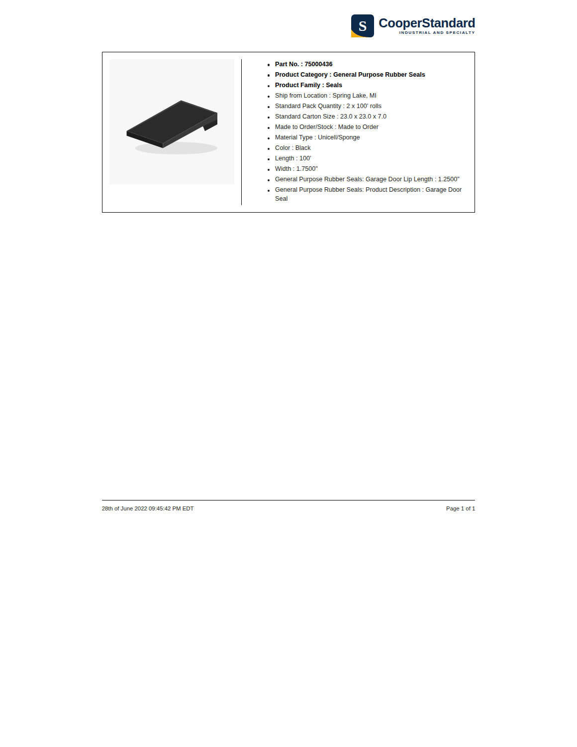S
CooperStandard
INDUSTRIAL AND SPECIALTY
Part No. : 75000436
Product Category : General Purpose Rubber Seals
Product Family : Seals
Ship from Location : Spring Lake, MI
Standard Pack Quantity : 2 x 100' rolls
Standard Carton Size : 23.0 x 23.0 x 7.0
Made to Order/Stock : Made to Order
Material Type : Unicell/Sponge
Color : Black
Length : 100'
Width : 1.7500"
General Purpose Rubber Seals: Garage Door Lip Length : 1.2500"
General Purpose Rubber Seals: Product Description : Garage Door Seal
28th of June 2022 09:45:42 PM EDT
Page 1 of 1